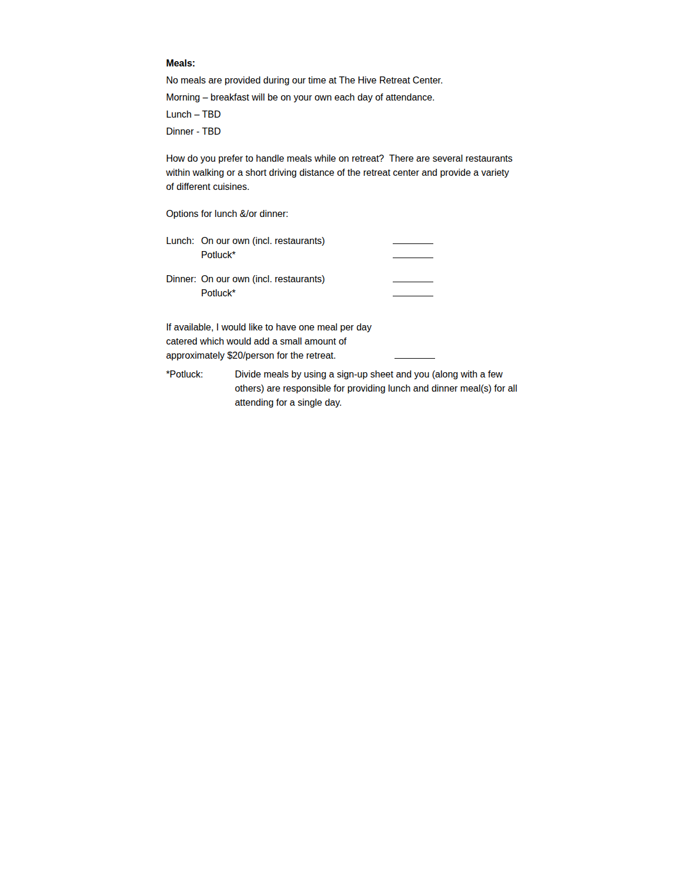Meals:
No meals are provided during our time at The Hive Retreat Center.
Morning – breakfast will be on your own each day of attendance.
Lunch – TBD
Dinner - TBD
How do you prefer to handle meals while on retreat? There are several restaurants within walking or a short driving distance of the retreat center and provide a variety of different cuisines.
Options for lunch &/or dinner:
| Lunch: | On our own (incl. restaurants) | |
| | Potluck* | |
| Dinner: | On our own (incl. restaurants) | |
| | Potluck* | |
| If available, I would like to have one meal per day | |
| catered which would add a small amount of | |
| approximately $20/person for the retreat. | |
| *Potluck: | Divide meals by using a sign-up sheet and you (along with a few others) are responsible for providing lunch and dinner meal(s) for all attending for a single day. |